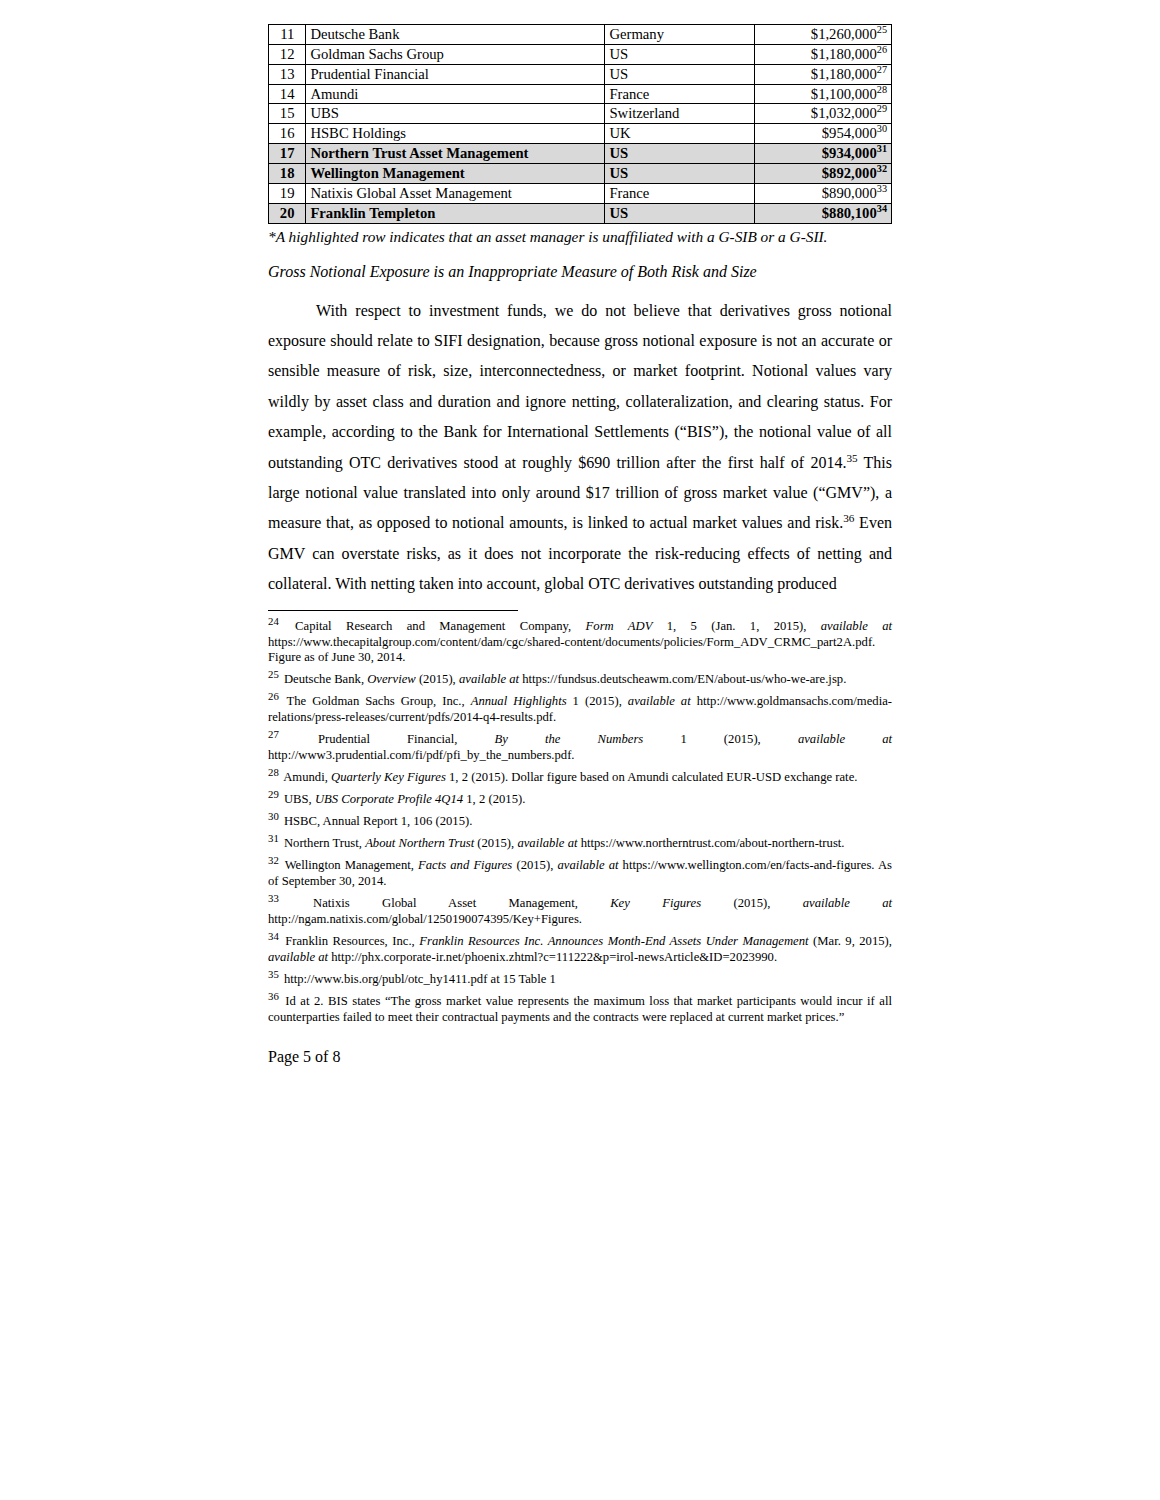| 11 | Deutsche Bank | Germany | $1,260,000 25 |
| 12 | Goldman Sachs Group | US | $1,180,000 26 |
| 13 | Prudential Financial | US | $1,180,000 27 |
| 14 | Amundi | France | $1,100,000 28 |
| 15 | UBS | Switzerland | $1,032,000 29 |
| 16 | HSBC Holdings | UK | $954,000 30 |
| 17 | Northern Trust Asset Management | US | $934,000 31 |
| 18 | Wellington Management | US | $892,000 32 |
| 19 | Natixis Global Asset Management | France | $890,000 33 |
| 20 | Franklin Templeton | US | $880,100 34 |
*A highlighted row indicates that an asset manager is unaffiliated with a G-SIB or a G-SII.
Gross Notional Exposure is an Inappropriate Measure of Both Risk and Size
With respect to investment funds, we do not believe that derivatives gross notional exposure should relate to SIFI designation, because gross notional exposure is not an accurate or sensible measure of risk, size, interconnectedness, or market footprint. Notional values vary wildly by asset class and duration and ignore netting, collateralization, and clearing status. For example, according to the Bank for International Settlements (“BIS”), the notional value of all outstanding OTC derivatives stood at roughly $690 trillion after the first half of 2014.35 This large notional value translated into only around $17 trillion of gross market value (“GMV”), a measure that, as opposed to notional amounts, is linked to actual market values and risk.36 Even GMV can overstate risks, as it does not incorporate the risk-reducing effects of netting and collateral. With netting taken into account, global OTC derivatives outstanding produced
24 Capital Research and Management Company, Form ADV 1, 5 (Jan. 1, 2015), available at https://www.thecapitalgroup.com/content/dam/cgc/shared-content/documents/policies/Form_ADV_CRMC_part2A.pdf. Figure as of June 30, 2014.
25 Deutsche Bank, Overview (2015), available at https://fundsus.deutscheawm.com/EN/about-us/who-we-are.jsp.
26 The Goldman Sachs Group, Inc., Annual Highlights 1 (2015), available at http://www.goldmansachs.com/media-relations/press-releases/current/pdfs/2014-q4-results.pdf.
27 Prudential Financial, By the Numbers 1 (2015), available at http://www3.prudential.com/fi/pdf/pfi_by_the_numbers.pdf.
28 Amundi, Quarterly Key Figures 1, 2 (2015). Dollar figure based on Amundi calculated EUR-USD exchange rate.
29 UBS, UBS Corporate Profile 4Q14 1, 2 (2015).
30 HSBC, Annual Report 1, 106 (2015).
31 Northern Trust, About Northern Trust (2015), available at https://www.northerntrust.com/about-northern-trust.
32 Wellington Management, Facts and Figures (2015), available at https://www.wellington.com/en/facts-and-figures. As of September 30, 2014.
33 Natixis Global Asset Management, Key Figures (2015), available at http://ngam.natixis.com/global/1250190074395/Key+Figures.
34 Franklin Resources, Inc., Franklin Resources Inc. Announces Month-End Assets Under Management (Mar. 9, 2015), available at http://phx.corporate-ir.net/phoenix.zhtml?c=111222&p=irol-newsArticle&ID=2023990.
35 http://www.bis.org/publ/otc_hy1411.pdf at 15 Table 1
36 Id at 2. BIS states “The gross market value represents the maximum loss that market participants would incur if all counterparties failed to meet their contractual payments and the contracts were replaced at current market prices.”
Page 5 of 8